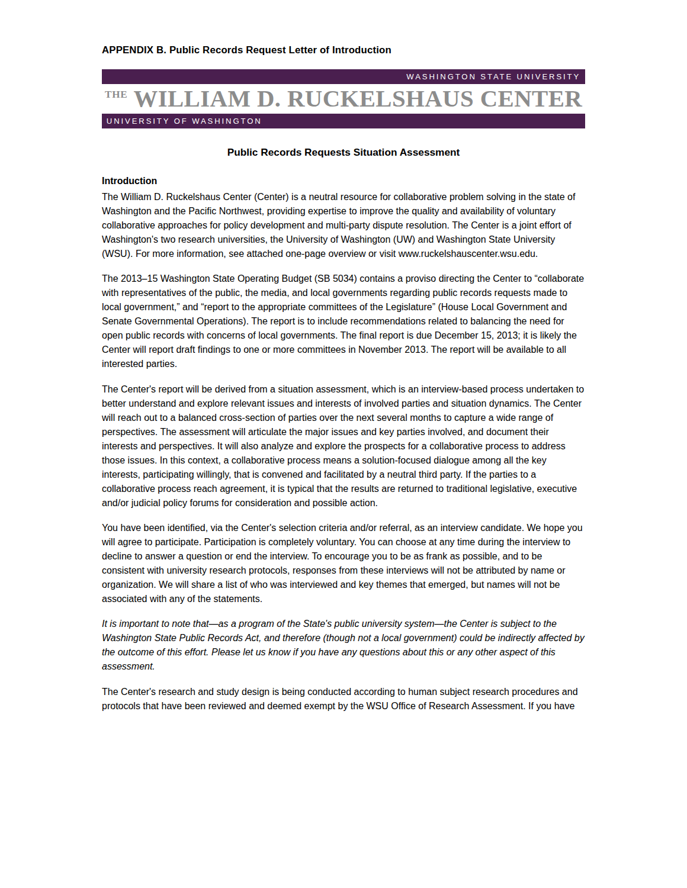APPENDIX B. Public Records Request Letter of Introduction
Washington State University
THE WILLIAM D. RUCKELSHAUS CENTER
University of Washington
Public Records Requests Situation Assessment
Introduction
The William D. Ruckelshaus Center (Center) is a neutral resource for collaborative problem solving in the state of Washington and the Pacific Northwest, providing expertise to improve the quality and availability of voluntary collaborative approaches for policy development and multi-party dispute resolution. The Center is a joint effort of Washington's two research universities, the University of Washington (UW) and Washington State University (WSU). For more information, see attached one-page overview or visit www.ruckelshauscenter.wsu.edu.
The 2013–15 Washington State Operating Budget (SB 5034) contains a proviso directing the Center to “collaborate with representatives of the public, the media, and local governments regarding public records requests made to local government,” and “report to the appropriate committees of the Legislature” (House Local Government and Senate Governmental Operations). The report is to include recommendations related to balancing the need for open public records with concerns of local governments. The final report is due December 15, 2013; it is likely the Center will report draft findings to one or more committees in November 2013. The report will be available to all interested parties.
The Center's report will be derived from a situation assessment, which is an interview-based process undertaken to better understand and explore relevant issues and interests of involved parties and situation dynamics. The Center will reach out to a balanced cross-section of parties over the next several months to capture a wide range of perspectives. The assessment will articulate the major issues and key parties involved, and document their interests and perspectives. It will also analyze and explore the prospects for a collaborative process to address those issues. In this context, a collaborative process means a solution-focused dialogue among all the key interests, participating willingly, that is convened and facilitated by a neutral third party. If the parties to a collaborative process reach agreement, it is typical that the results are returned to traditional legislative, executive and/or judicial policy forums for consideration and possible action.
You have been identified, via the Center's selection criteria and/or referral, as an interview candidate. We hope you will agree to participate. Participation is completely voluntary. You can choose at any time during the interview to decline to answer a question or end the interview. To encourage you to be as frank as possible, and to be consistent with university research protocols, responses from these interviews will not be attributed by name or organization. We will share a list of who was interviewed and key themes that emerged, but names will not be associated with any of the statements.
It is important to note that—as a program of the State's public university system—the Center is subject to the Washington State Public Records Act, and therefore (though not a local government) could be indirectly affected by the outcome of this effort. Please let us know if you have any questions about this or any other aspect of this assessment.
The Center's research and study design is being conducted according to human subject research procedures and protocols that have been reviewed and deemed exempt by the WSU Office of Research Assessment. If you have